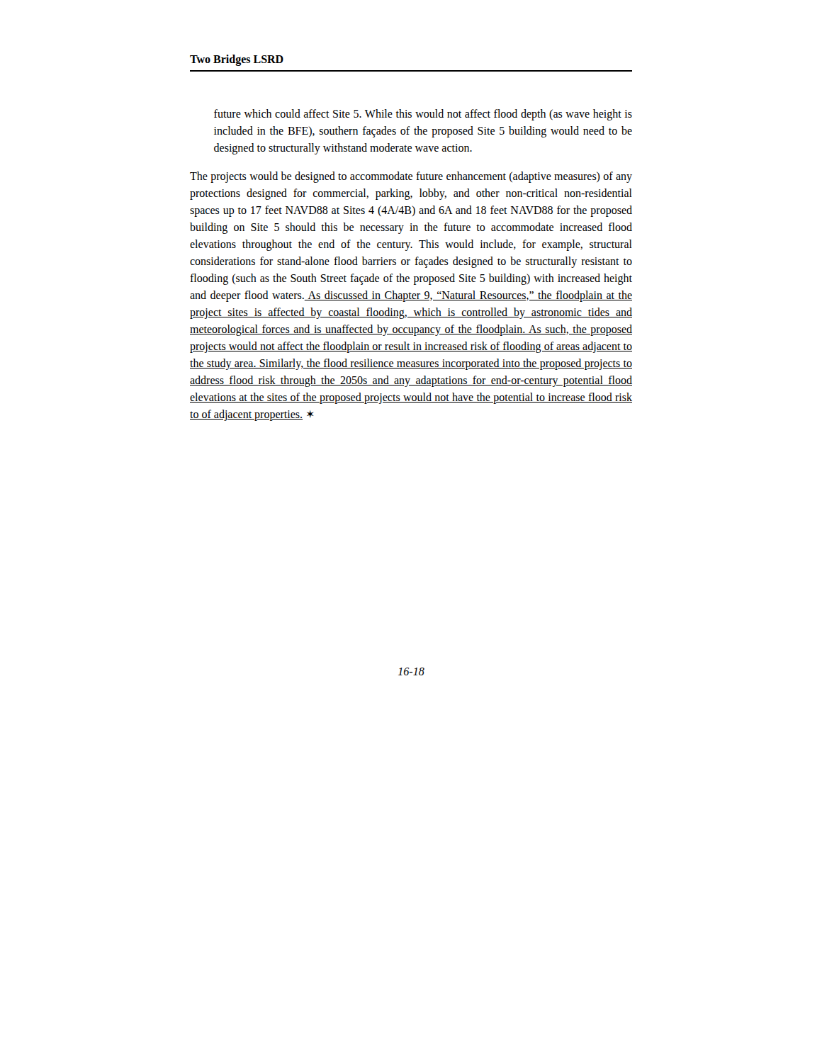Two Bridges LSRD
future which could affect Site 5. While this would not affect flood depth (as wave height is included in the BFE), southern façades of the proposed Site 5 building would need to be designed to structurally withstand moderate wave action.
The projects would be designed to accommodate future enhancement (adaptive measures) of any protections designed for commercial, parking, lobby, and other non-critical non-residential spaces up to 17 feet NAVD88 at Sites 4 (4A/4B) and 6A and 18 feet NAVD88 for the proposed building on Site 5 should this be necessary in the future to accommodate increased flood elevations throughout the end of the century. This would include, for example, structural considerations for stand-alone flood barriers or façades designed to be structurally resistant to flooding (such as the South Street façade of the proposed Site 5 building) with increased height and deeper flood waters. As discussed in Chapter 9, “Natural Resources,” the floodplain at the project sites is affected by coastal flooding, which is controlled by astronomic tides and meteorological forces and is unaffected by occupancy of the floodplain. As such, the proposed projects would not affect the floodplain or result in increased risk of flooding of areas adjacent to the study area. Similarly, the flood resilience measures incorporated into the proposed projects to address flood risk through the 2050s and any adaptations for end-or-century potential flood elevations at the sites of the proposed projects would not have the potential to increase flood risk to of adjacent properties. ✶
16-18